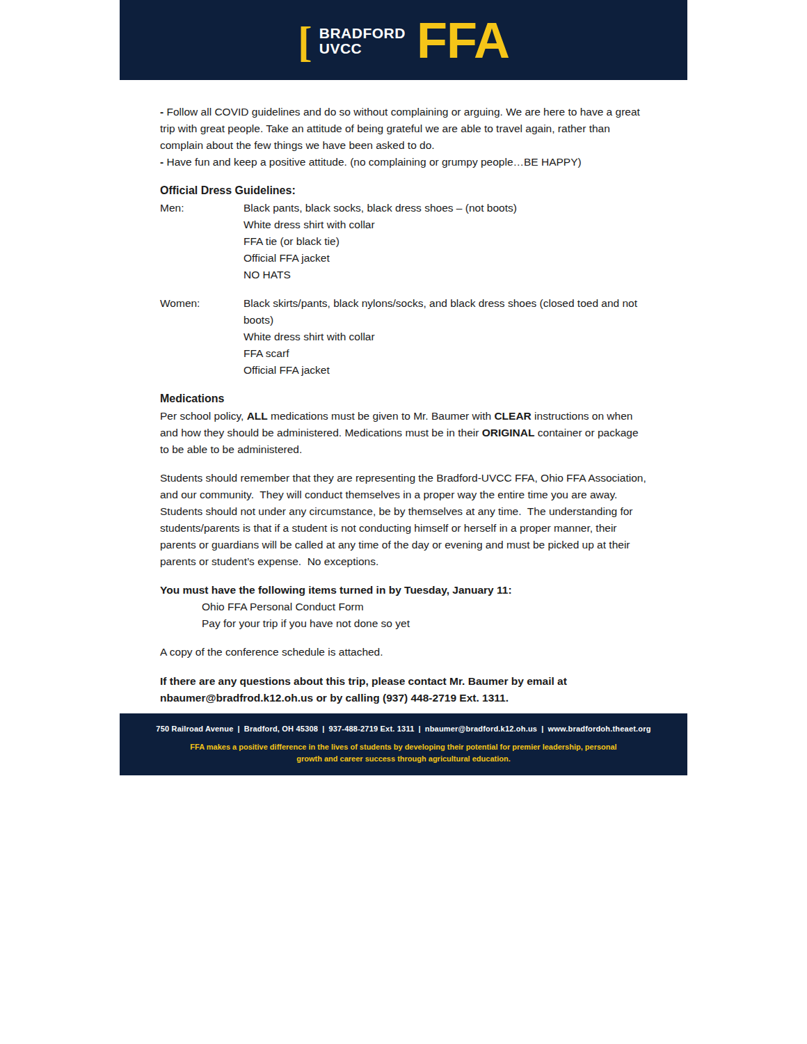[ Bradford
UVCC FFA
- Follow all COVID guidelines and do so without complaining or arguing. We are here to have a great trip with great people. Take an attitude of being grateful we are able to travel again, rather than complain about the few things we have been asked to do.
- Have fun and keep a positive attitude. (no complaining or grumpy people…BE HAPPY)
Official Dress Guidelines:
Men:
Black pants, black socks, black dress shoes – (not boots)
White dress shirt with collar
FFA tie (or black tie)
Official FFA jacket
NO HATS
Women:
Black skirts/pants, black nylons/socks, and black dress shoes (closed toed and not boots)
White dress shirt with collar
FFA scarf
Official FFA jacket
Medications
Per school policy, ALL medications must be given to Mr. Baumer with CLEAR instructions on when and how they should be administered. Medications must be in their ORIGINAL container or package to be able to be administered.
Students should remember that they are representing the Bradford-UVCC FFA, Ohio FFA Association, and our community. They will conduct themselves in a proper way the entire time you are away. Students should not under any circumstance, be by themselves at any time. The understanding for students/parents is that if a student is not conducting himself or herself in a proper manner, their parents or guardians will be called at any time of the day or evening and must be picked up at their parents or student’s expense. No exceptions.
You must have the following items turned in by Tuesday, January 11:
Ohio FFA Personal Conduct Form
Pay for your trip if you have not done so yet
A copy of the conference schedule is attached.
If there are any questions about this trip, please contact Mr. Baumer by email at nbaumer@bradfrod.k12.oh.us or by calling (937) 448-2719 Ext. 1311.
750 Railroad Avenue|Bradford, OH 45308|937-488-2719 Ext. 1311|nbaumer@bradford.k12.oh.us|www.bradfordoh.theaet.org
FFA makes a positive difference in the lives of students by developing their potential for premier leadership, personal growth and career success through agricultural education.